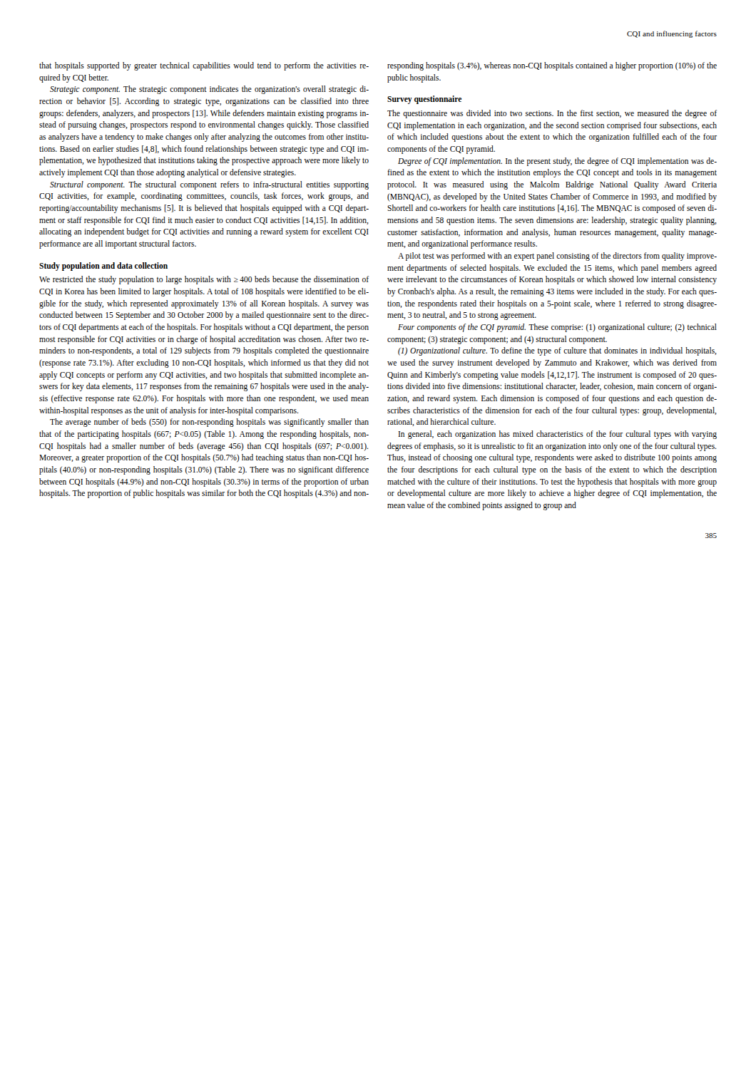CQI and influencing factors
that hospitals supported by greater technical capabilities would tend to perform the activities required by CQI better.
Strategic component. The strategic component indicates the organization's overall strategic direction or behavior [5]. According to strategic type, organizations can be classified into three groups: defenders, analyzers, and prospectors [13]. While defenders maintain existing programs instead of pursuing changes, prospectors respond to environmental changes quickly. Those classified as analyzers have a tendency to make changes only after analyzing the outcomes from other institutions. Based on earlier studies [4,8], which found relationships between strategic type and CQI implementation, we hypothesized that institutions taking the prospective approach were more likely to actively implement CQI than those adopting analytical or defensive strategies.
Structural component. The structural component refers to infra-structural entities supporting CQI activities, for example, coordinating committees, councils, task forces, work groups, and reporting/accountability mechanisms [5]. It is believed that hospitals equipped with a CQI department or staff responsible for CQI find it much easier to conduct CQI activities [14,15]. In addition, allocating an independent budget for CQI activities and running a reward system for excellent CQI performance are all important structural factors.
Study population and data collection
We restricted the study population to large hospitals with ≥ 400 beds because the dissemination of CQI in Korea has been limited to larger hospitals. A total of 108 hospitals were identified to be eligible for the study, which represented approximately 13% of all Korean hospitals. A survey was conducted between 15 September and 30 October 2000 by a mailed questionnaire sent to the directors of CQI departments at each of the hospitals. For hospitals without a CQI department, the person most responsible for CQI activities or in charge of hospital accreditation was chosen. After two reminders to non-respondents, a total of 129 subjects from 79 hospitals completed the questionnaire (response rate 73.1%). After excluding 10 non-CQI hospitals, which informed us that they did not apply CQI concepts or perform any CQI activities, and two hospitals that submitted incomplete answers for key data elements, 117 responses from the remaining 67 hospitals were used in the analysis (effective response rate 62.0%). For hospitals with more than one respondent, we used mean within-hospital responses as the unit of analysis for inter-hospital comparisons.
The average number of beds (550) for non-responding hospitals was significantly smaller than that of the participating hospitals (667; P<0.05) (Table 1). Among the responding hospitals, non-CQI hospitals had a smaller number of beds (average 456) than CQI hospitals (697; P<0.001). Moreover, a greater proportion of the CQI hospitals (50.7%) had teaching status than non-CQI hospitals (40.0%) or non-responding hospitals (31.0%) (Table 2). There was no significant difference between CQI hospitals (44.9%) and non-CQI hospitals (30.3%) in terms of the proportion of urban hospitals. The proportion of public hospitals was similar for both the CQI hospitals (4.3%) and non-responding hospitals (3.4%), whereas non-CQI hospitals contained a higher proportion (10%) of the public hospitals.
Survey questionnaire
The questionnaire was divided into two sections. In the first section, we measured the degree of CQI implementation in each organization, and the second section comprised four subsections, each of which included questions about the extent to which the organization fulfilled each of the four components of the CQI pyramid.
Degree of CQI implementation. In the present study, the degree of CQI implementation was defined as the extent to which the institution employs the CQI concept and tools in its management protocol. It was measured using the Malcolm Baldrige National Quality Award Criteria (MBNQAC), as developed by the United States Chamber of Commerce in 1993, and modified by Shortell and co-workers for health care institutions [4,16]. The MBNQAC is composed of seven dimensions and 58 question items. The seven dimensions are: leadership, strategic quality planning, customer satisfaction, information and analysis, human resources management, quality management, and organizational performance results.
A pilot test was performed with an expert panel consisting of the directors from quality improvement departments of selected hospitals. We excluded the 15 items, which panel members agreed were irrelevant to the circumstances of Korean hospitals or which showed low internal consistency by Cronbach's alpha. As a result, the remaining 43 items were included in the study. For each question, the respondents rated their hospitals on a 5-point scale, where 1 referred to strong disagreement, 3 to neutral, and 5 to strong agreement.
Four components of the CQI pyramid. These comprise: (1) organizational culture; (2) technical component; (3) strategic component; and (4) structural component.
(1) Organizational culture. To define the type of culture that dominates in individual hospitals, we used the survey instrument developed by Zammuto and Krakower, which was derived from Quinn and Kimberly's competing value models [4,12,17]. The instrument is composed of 20 questions divided into five dimensions: institutional character, leader, cohesion, main concern of organization, and reward system. Each dimension is composed of four questions and each question describes characteristics of the dimension for each of the four cultural types: group, developmental, rational, and hierarchical culture.
In general, each organization has mixed characteristics of the four cultural types with varying degrees of emphasis, so it is unrealistic to fit an organization into only one of the four cultural types. Thus, instead of choosing one cultural type, respondents were asked to distribute 100 points among the four descriptions for each cultural type on the basis of the extent to which the description matched with the culture of their institutions. To test the hypothesis that hospitals with more group or developmental culture are more likely to achieve a higher degree of CQI implementation, the mean value of the combined points assigned to group and
385